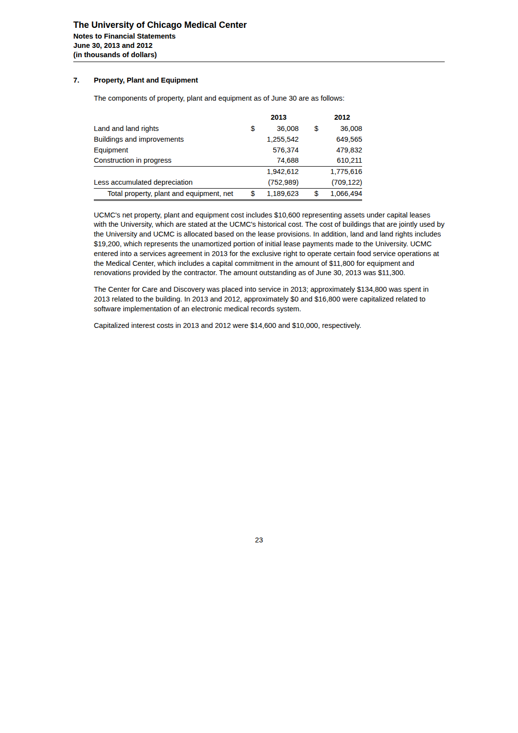The University of Chicago Medical Center
Notes to Financial Statements
June 30, 2013 and 2012
(in thousands of dollars)
7. Property, Plant and Equipment
The components of property, plant and equipment as of June 30 are as follows:
| | | 2013 | | | 2012 |
| --- | --- | --- | --- | --- | --- |
| Land and land rights | $ | 36,008 | | $ | 36,008 |
| Buildings and improvements | | 1,255,542 | | | 649,565 |
| Equipment | | 576,374 | | | 479,832 |
| Construction in progress | | 74,688 | | | 610,211 |
| | | 1,942,612 | | | 1,775,616 |
| Less accumulated depreciation | | (752,989) | | | (709,122) |
| Total property, plant and equipment, net | $ | 1,189,623 | | $ | 1,066,494 |
UCMC's net property, plant and equipment cost includes $10,600 representing assets under capital leases with the University, which are stated at the UCMC's historical cost. The cost of buildings that are jointly used by the University and UCMC is allocated based on the lease provisions. In addition, land and land rights includes $19,200, which represents the unamortized portion of initial lease payments made to the University. UCMC entered into a services agreement in 2013 for the exclusive right to operate certain food service operations at the Medical Center, which includes a capital commitment in the amount of $11,800 for equipment and renovations provided by the contractor. The amount outstanding as of June 30, 2013 was $11,300.
The Center for Care and Discovery was placed into service in 2013; approximately $134,800 was spent in 2013 related to the building. In 2013 and 2012, approximately $0 and $16,800 were capitalized related to software implementation of an electronic medical records system.
Capitalized interest costs in 2013 and 2012 were $14,600 and $10,000, respectively.
23